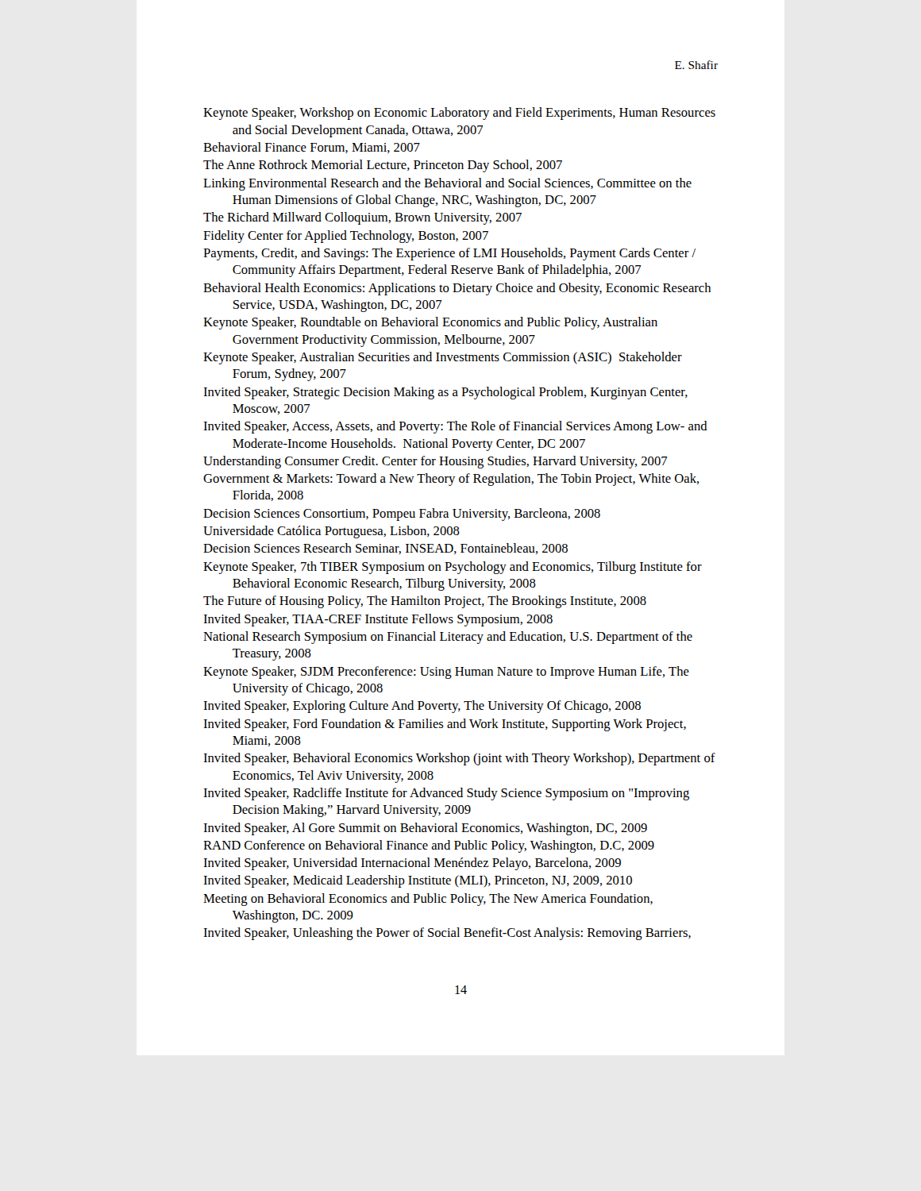E. Shafir
Keynote Speaker, Workshop on Economic Laboratory and Field Experiments, Human Resources and Social Development Canada, Ottawa, 2007
Behavioral Finance Forum, Miami, 2007
The Anne Rothrock Memorial Lecture, Princeton Day School, 2007
Linking Environmental Research and the Behavioral and Social Sciences, Committee on the Human Dimensions of Global Change, NRC, Washington, DC, 2007
The Richard Millward Colloquium, Brown University, 2007
Fidelity Center for Applied Technology, Boston, 2007
Payments, Credit, and Savings: The Experience of LMI Households, Payment Cards Center / Community Affairs Department, Federal Reserve Bank of Philadelphia, 2007
Behavioral Health Economics: Applications to Dietary Choice and Obesity, Economic Research Service, USDA, Washington, DC, 2007
Keynote Speaker, Roundtable on Behavioral Economics and Public Policy, Australian Government Productivity Commission, Melbourne, 2007
Keynote Speaker, Australian Securities and Investments Commission (ASIC) Stakeholder Forum, Sydney, 2007
Invited Speaker, Strategic Decision Making as a Psychological Problem, Kurginyan Center, Moscow, 2007
Invited Speaker, Access, Assets, and Poverty: The Role of Financial Services Among Low- and Moderate-Income Households. National Poverty Center, DC 2007
Understanding Consumer Credit. Center for Housing Studies, Harvard University, 2007
Government & Markets: Toward a New Theory of Regulation, The Tobin Project, White Oak, Florida, 2008
Decision Sciences Consortium, Pompeu Fabra University, Barcleona, 2008
Universidade Católica Portuguesa, Lisbon, 2008
Decision Sciences Research Seminar, INSEAD, Fontainebleau, 2008
Keynote Speaker, 7th TIBER Symposium on Psychology and Economics, Tilburg Institute for Behavioral Economic Research, Tilburg University, 2008
The Future of Housing Policy, The Hamilton Project, The Brookings Institute, 2008
Invited Speaker, TIAA-CREF Institute Fellows Symposium, 2008
National Research Symposium on Financial Literacy and Education, U.S. Department of the Treasury, 2008
Keynote Speaker, SJDM Preconference: Using Human Nature to Improve Human Life, The University of Chicago, 2008
Invited Speaker, Exploring Culture And Poverty, The University Of Chicago, 2008
Invited Speaker, Ford Foundation & Families and Work Institute, Supporting Work Project, Miami, 2008
Invited Speaker, Behavioral Economics Workshop (joint with Theory Workshop), Department of Economics, Tel Aviv University, 2008
Invited Speaker, Radcliffe Institute for Advanced Study Science Symposium on "Improving Decision Making,” Harvard University, 2009
Invited Speaker, Al Gore Summit on Behavioral Economics, Washington, DC, 2009
RAND Conference on Behavioral Finance and Public Policy, Washington, D.C, 2009
Invited Speaker, Universidad Internacional Menéndez Pelayo, Barcelona, 2009
Invited Speaker, Medicaid Leadership Institute (MLI), Princeton, NJ, 2009, 2010
Meeting on Behavioral Economics and Public Policy, The New America Foundation, Washington, DC. 2009
Invited Speaker, Unleashing the Power of Social Benefit-Cost Analysis: Removing Barriers,
14